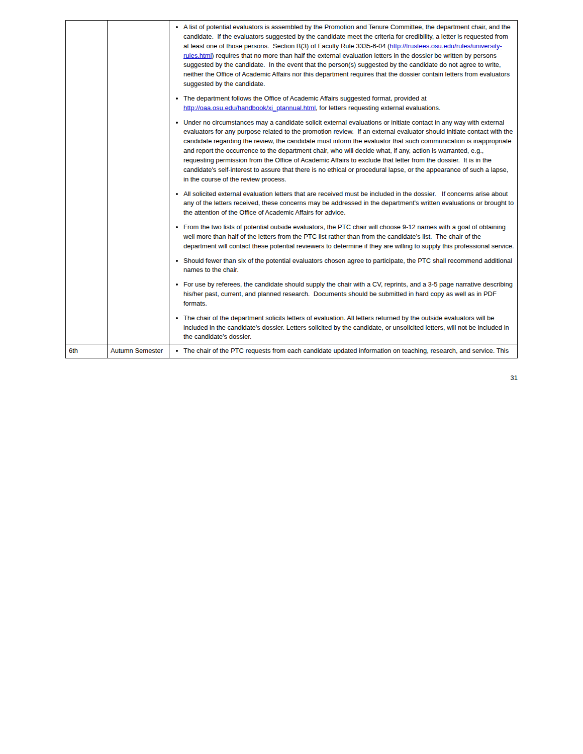| | | A list of potential evaluators is assembled by the Promotion and Tenure Committee, the department chair, and the candidate. If the evaluators suggested by the candidate meet the criteria for credibility, a letter is requested from at least one of those persons. Section B(3) of Faculty Rule 3335-6-04 ( http://trustees.osu.edu/rules/university-rules.html ) requires that no more than half the external evaluation letters in the dossier be written by persons suggested by the candidate. In the event that the person(s) suggested by the candidate do not agree to write, neither the Office of Academic Affairs nor this department requires that the dossier contain letters from evaluators suggested by the candidate. The department follows the Office of Academic Affairs suggested format, provided at http://oaa.osu.edu/handbook/xi_ptannual.html , for letters requesting external evaluations. Under no circumstances may a candidate solicit external evaluations or initiate contact in any way with external evaluators for any purpose related to the promotion review. If an external evaluator should initiate contact with the candidate regarding the review, the candidate must inform the evaluator that such communication is inappropriate and report the occurrence to the department chair, who will decide what, if any, action is warranted, e.g., requesting permission from the Office of Academic Affairs to exclude that letter from the dossier. It is in the candidate's self-interest to assure that there is no ethical or procedural lapse, or the appearance of such a lapse, in the course of the review process. All solicited external evaluation letters that are received must be included in the dossier. If concerns arise about any of the letters received, these concerns may be addressed in the department's written evaluations or brought to the attention of the Office of Academic Affairs for advice. From the two lists of potential outside evaluators, the PTC chair will choose 9-12 names with a goal of obtaining well more than half of the letters from the PTC list rather than from the candidate’s list. The chair of the department will contact these potential reviewers to determine if they are willing to supply this professional service. Should fewer than six of the potential evaluators chosen agree to participate, the PTC shall recommend additional names to the chair. For use by referees, the candidate should supply the chair with a CV, reprints, and a 3-5 page narrative describing his/her past, current, and planned research. Documents should be submitted in hard copy as well as in PDF formats. The chair of the department solicits letters of evaluation. All letters returned by the outside evaluators will be included in the candidate's dossier. Letters solicited by the candidate, or unsolicited letters, will not be included in the candidate's dossier. |
| 6th | Autumn Semester | The chair of the PTC requests from each candidate updated information on teaching, research, and service. This |
31